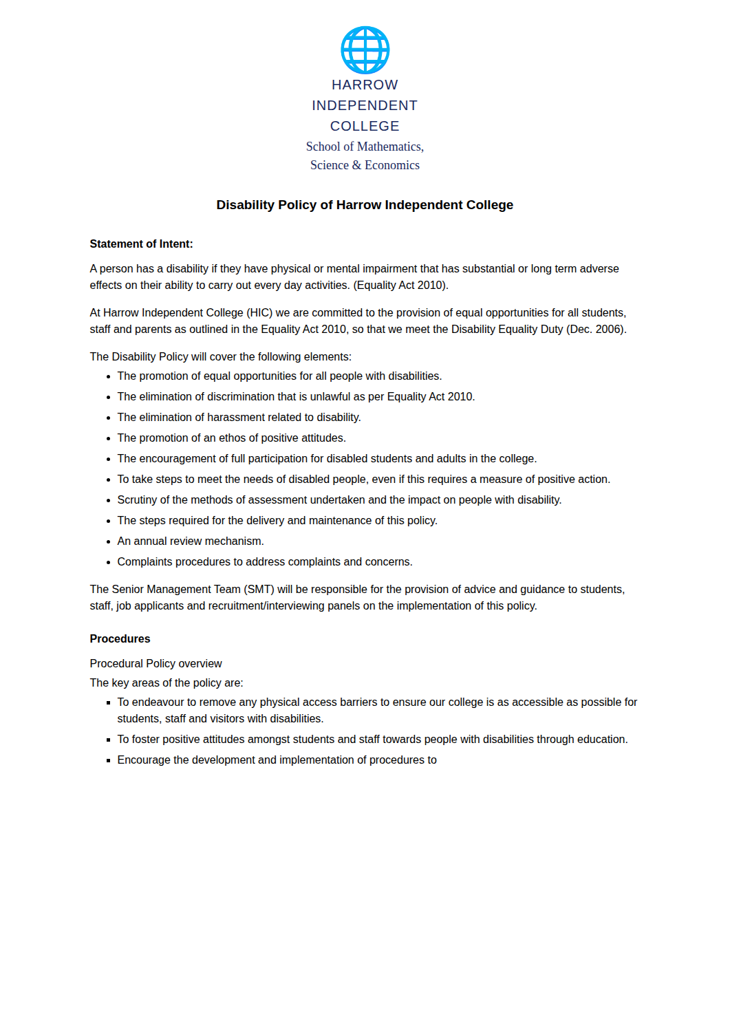🌐
HARROW INDEPENDENT COLLEGE
School of Mathematics, Science & Economics
Disability Policy of Harrow Independent College
Statement of Intent:
A person has a disability if they have physical or mental impairment that has substantial or long term adverse effects on their ability to carry out every day activities. (Equality Act 2010).
At Harrow Independent College (HIC) we are committed to the provision of equal opportunities for all students, staff and parents as outlined in the Equality Act 2010, so that we meet the Disability Equality Duty (Dec. 2006).
The Disability Policy will cover the following elements:
The promotion of equal opportunities for all people with disabilities.
The elimination of discrimination that is unlawful as per Equality Act 2010.
The elimination of harassment related to disability.
The promotion of an ethos of positive attitudes.
The encouragement of full participation for disabled students and adults in the college.
To take steps to meet the needs of disabled people, even if this requires a measure of positive action.
Scrutiny of the methods of assessment undertaken and the impact on people with disability.
The steps required for the delivery and maintenance of this policy.
An annual review mechanism.
Complaints procedures to address complaints and concerns.
The Senior Management Team (SMT) will be responsible for the provision of advice and guidance to students, staff, job applicants and recruitment/interviewing panels on the implementation of this policy.
Procedures
Procedural Policy overview
The key areas of the policy are:
To endeavour to remove any physical access barriers to ensure our college is as accessible as possible for students, staff and visitors with disabilities.
To foster positive attitudes amongst students and staff towards people with disabilities through education.
Encourage the development and implementation of procedures to